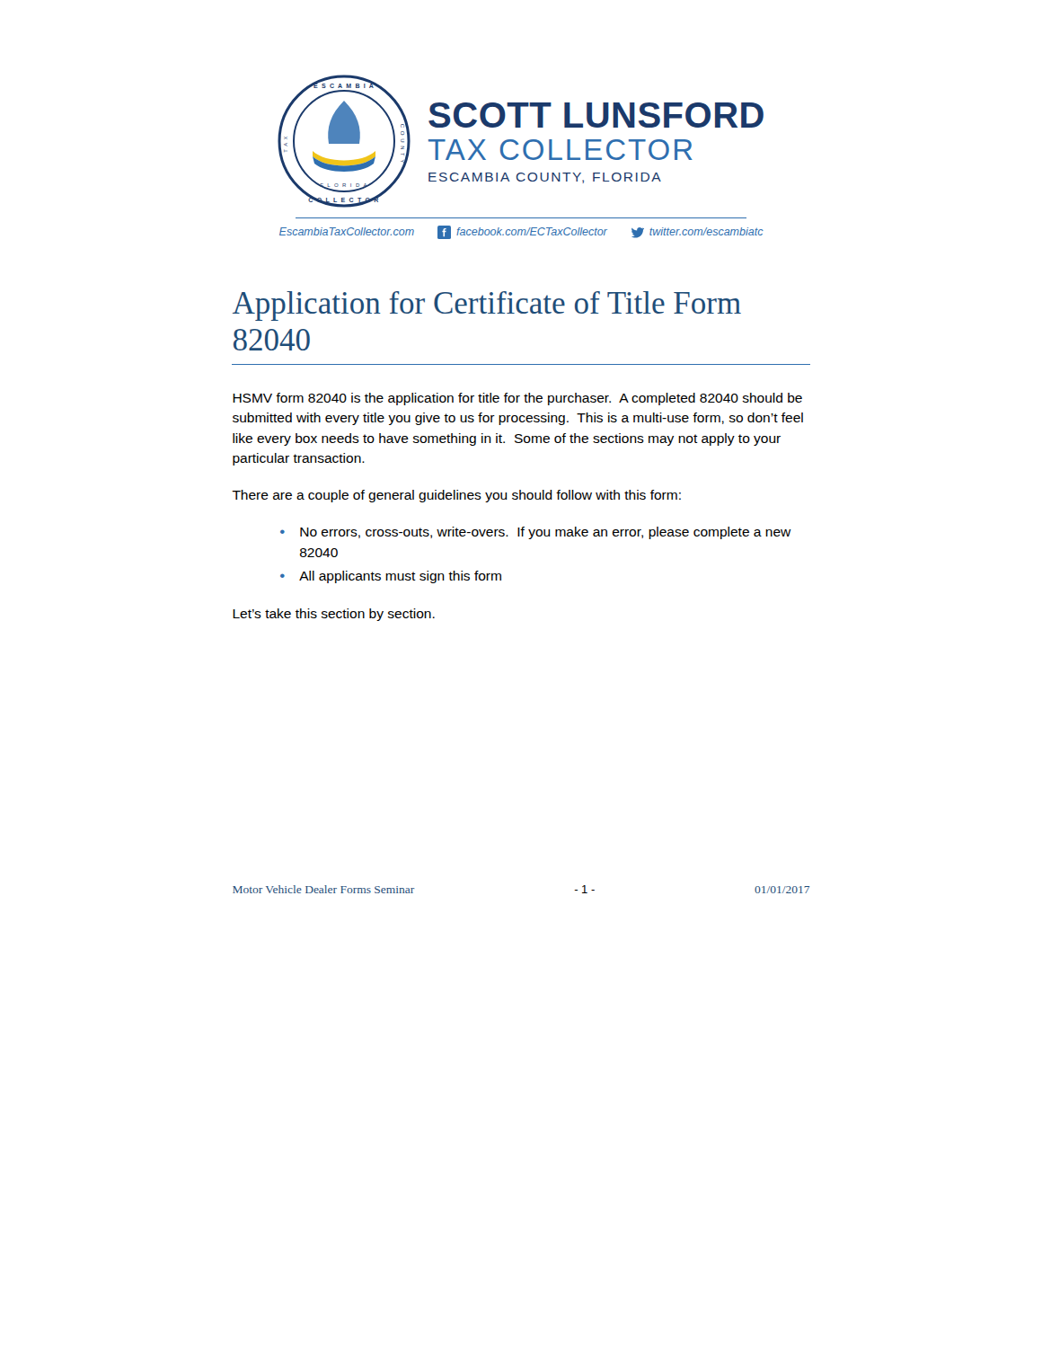E S C A M B I A C O L L E C T O R T A X C O U N T Y F L O R I D A
SCOTT LUNSFORD
TAX COLLECTOR
ESCAMBIA COUNTY, FLORIDA
EscambiaTaxCollector.com facebook.com/ECTaxCollector twitter.com/escambiatc
Application for Certificate of Title Form 82040
HSMV form 82040 is the application for title for the purchaser. A completed 82040 should be submitted with every title you give to us for processing. This is a multi-use form, so don’t feel like every box needs to have something in it. Some of the sections may not apply to your particular transaction.
There are a couple of general guidelines you should follow with this form:
No errors, cross-outs, write-overs. If you make an error, please complete a new 82040
All applicants must sign this form
Let’s take this section by section.
Motor Vehicle Dealer Forms Seminar
- 1 -
01/01/2017